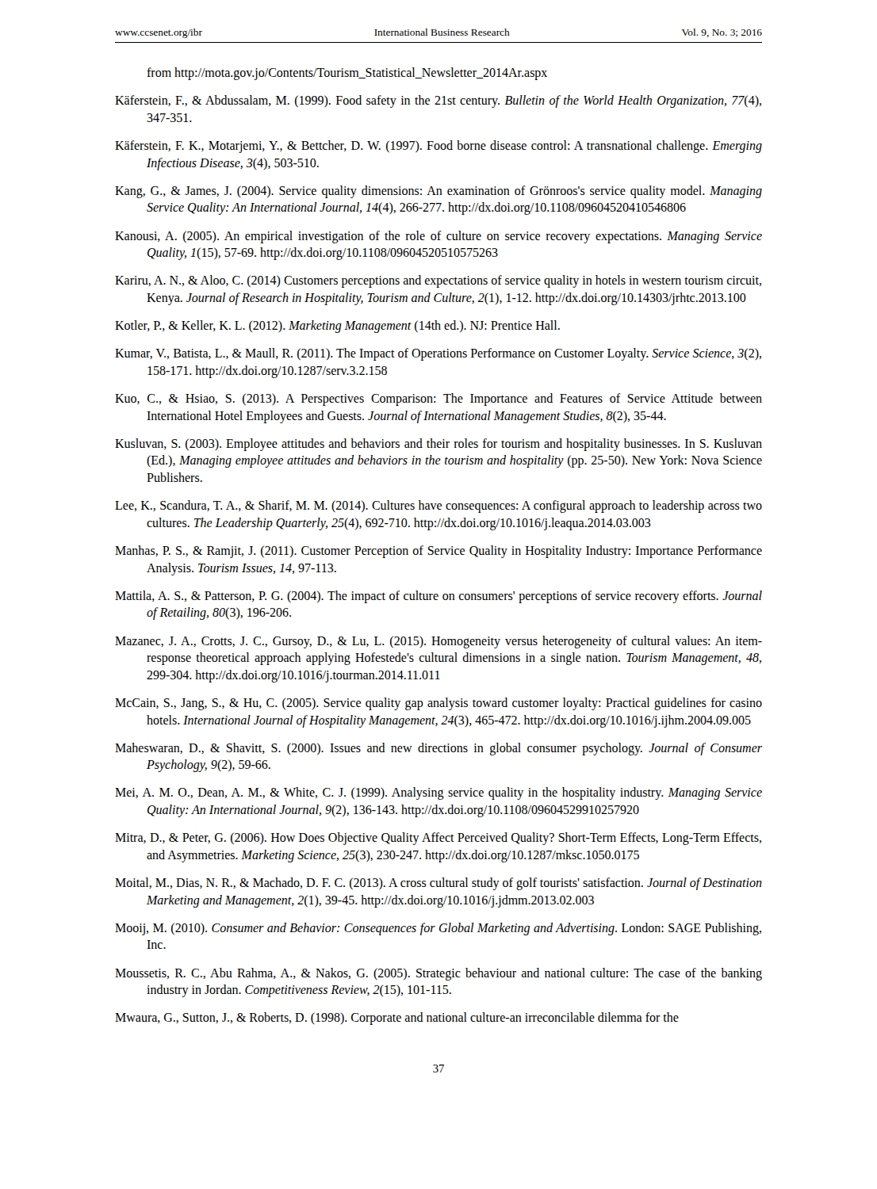www.ccsenet.org/ibr International Business Research Vol. 9, No. 3; 2016
from http://mota.gov.jo/Contents/Tourism_Statistical_Newsletter_2014Ar.aspx
Käferstein, F., & Abdussalam, M. (1999). Food safety in the 21st century. Bulletin of the World Health Organization, 77(4), 347-351.
Käferstein, F. K., Motarjemi, Y., & Bettcher, D. W. (1997). Food borne disease control: A transnational challenge. Emerging Infectious Disease, 3(4), 503-510.
Kang, G., & James, J. (2004). Service quality dimensions: An examination of Grönroos's service quality model. Managing Service Quality: An International Journal, 14(4), 266-277. http://dx.doi.org/10.1108/09604520410546806
Kanousi, A. (2005). An empirical investigation of the role of culture on service recovery expectations. Managing Service Quality, 1(15), 57-69. http://dx.doi.org/10.1108/09604520510575263
Kariru, A. N., & Aloo, C. (2014) Customers perceptions and expectations of service quality in hotels in western tourism circuit, Kenya. Journal of Research in Hospitality, Tourism and Culture, 2(1), 1-12. http://dx.doi.org/10.14303/jrhtc.2013.100
Kotler, P., & Keller, K. L. (2012). Marketing Management (14th ed.). NJ: Prentice Hall.
Kumar, V., Batista, L., & Maull, R. (2011). The Impact of Operations Performance on Customer Loyalty. Service Science, 3(2), 158-171. http://dx.doi.org/10.1287/serv.3.2.158
Kuo, C., & Hsiao, S. (2013). A Perspectives Comparison: The Importance and Features of Service Attitude between International Hotel Employees and Guests. Journal of International Management Studies, 8(2), 35-44.
Kusluvan, S. (2003). Employee attitudes and behaviors and their roles for tourism and hospitality businesses. In S. Kusluvan (Ed.), Managing employee attitudes and behaviors in the tourism and hospitality (pp. 25-50). New York: Nova Science Publishers.
Lee, K., Scandura, T. A., & Sharif, M. M. (2014). Cultures have consequences: A configural approach to leadership across two cultures. The Leadership Quarterly, 25(4), 692-710. http://dx.doi.org/10.1016/j.leaqua.2014.03.003
Manhas, P. S., & Ramjit, J. (2011). Customer Perception of Service Quality in Hospitality Industry: Importance Performance Analysis. Tourism Issues, 14, 97-113.
Mattila, A. S., & Patterson, P. G. (2004). The impact of culture on consumers' perceptions of service recovery efforts. Journal of Retailing, 80(3), 196-206.
Mazanec, J. A., Crotts, J. C., Gursoy, D., & Lu, L. (2015). Homogeneity versus heterogeneity of cultural values: An item-response theoretical approach applying Hofestede's cultural dimensions in a single nation. Tourism Management, 48, 299-304. http://dx.doi.org/10.1016/j.tourman.2014.11.011
McCain, S., Jang, S., & Hu, C. (2005). Service quality gap analysis toward customer loyalty: Practical guidelines for casino hotels. International Journal of Hospitality Management, 24(3), 465-472. http://dx.doi.org/10.1016/j.ijhm.2004.09.005
Maheswaran, D., & Shavitt, S. (2000). Issues and new directions in global consumer psychology. Journal of Consumer Psychology, 9(2), 59-66.
Mei, A. M. O., Dean, A. M., & White, C. J. (1999). Analysing service quality in the hospitality industry. Managing Service Quality: An International Journal, 9(2), 136-143. http://dx.doi.org/10.1108/09604529910257920
Mitra, D., & Peter, G. (2006). How Does Objective Quality Affect Perceived Quality? Short-Term Effects, Long-Term Effects, and Asymmetries. Marketing Science, 25(3), 230-247. http://dx.doi.org/10.1287/mksc.1050.0175
Moital, M., Dias, N. R., & Machado, D. F. C. (2013). A cross cultural study of golf tourists' satisfaction. Journal of Destination Marketing and Management, 2(1), 39-45. http://dx.doi.org/10.1016/j.jdmm.2013.02.003
Mooij, M. (2010). Consumer and Behavior: Consequences for Global Marketing and Advertising. London: SAGE Publishing, Inc.
Moussetis, R. C., Abu Rahma, A., & Nakos, G. (2005). Strategic behaviour and national culture: The case of the banking industry in Jordan. Competitiveness Review, 2(15), 101-115.
Mwaura, G., Sutton, J., & Roberts, D. (1998). Corporate and national culture-an irreconcilable dilemma for the
37